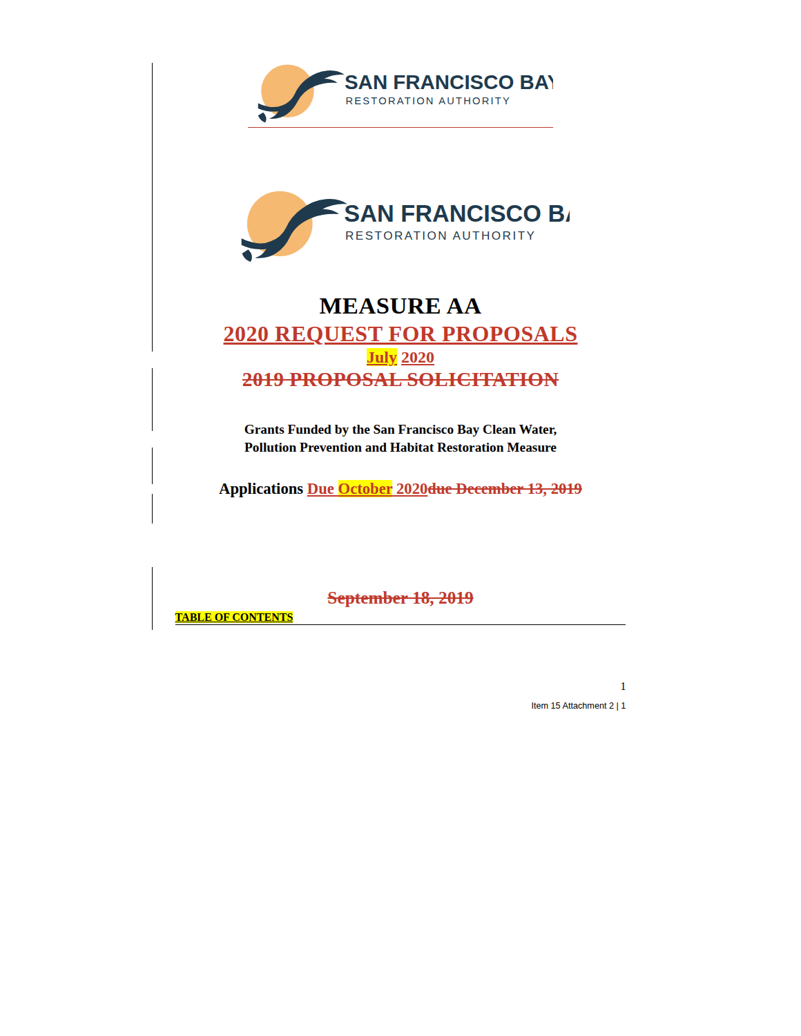MEASURE AA
2020 REQUEST FOR PROPOSALS
July 2020
2019 PROPOSAL SOLICITATION
Grants Funded by the San Francisco Bay Clean Water,
Pollution Prevention and Habitat Restoration Measure
Applications Due October 2020 due December 13, 2019
September 18, 2019
TABLE OF CONTENTS
1
Item 15 Attachment 2 | 1